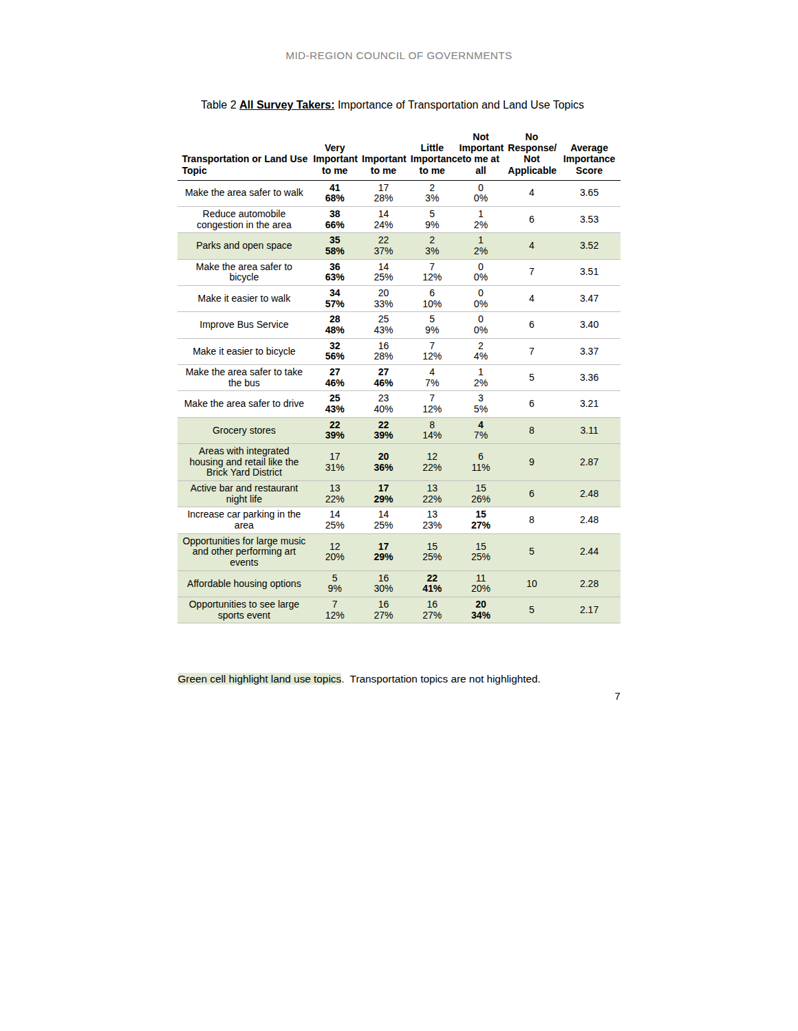MID-REGION COUNCIL OF GOVERNMENTS
Table 2 All Survey Takers: Importance of Transportation and Land Use Topics
| Transportation or Land Use Topic | Very Important to me | Important to me | Little Importance to me | Not Important to me at all | No Response/ Not Applicable | Average Importance Score |
| --- | --- | --- | --- | --- | --- | --- |
| Make the area safer to walk | 41 68% | 17 28% | 2 3% | 0 0% | 4 | 3.65 |
| Reduce automobile congestion in the area | 38 66% | 14 24% | 5 9% | 1 2% | 6 | 3.53 |
| Parks and open space | 35 58% | 22 37% | 2 3% | 1 2% | 4 | 3.52 |
| Make the area safer to bicycle | 36 63% | 14 25% | 7 12% | 0 0% | 7 | 3.51 |
| Make it easier to walk | 34 57% | 20 33% | 6 10% | 0 0% | 4 | 3.47 |
| Improve Bus Service | 28 48% | 25 43% | 5 9% | 0 0% | 6 | 3.40 |
| Make it easier to bicycle | 32 56% | 16 28% | 7 12% | 2 4% | 7 | 3.37 |
| Make the area safer to take the bus | 27 46% | 27 46% | 4 7% | 1 2% | 5 | 3.36 |
| Make the area safer to drive | 25 43% | 23 40% | 7 12% | 3 5% | 6 | 3.21 |
| Grocery stores | 22 39% | 22 39% | 8 14% | 4 7% | 8 | 3.11 |
| Areas with integrated housing and retail like the Brick Yard District | 17 31% | 20 36% | 12 22% | 6 11% | 9 | 2.87 |
| Active bar and restaurant night life | 13 22% | 17 29% | 13 22% | 15 26% | 6 | 2.48 |
| Increase car parking in the area | 14 25% | 14 25% | 13 23% | 15 27% | 8 | 2.48 |
| Opportunities for large music and other performing art events | 12 20% | 17 29% | 15 25% | 15 25% | 5 | 2.44 |
| Affordable housing options | 5 9% | 16 30% | 22 41% | 11 20% | 10 | 2.28 |
| Opportunities to see large sports event | 7 12% | 16 27% | 16 27% | 20 34% | 5 | 2.17 |
Green cell highlight land use topics. Transportation topics are not highlighted.
7